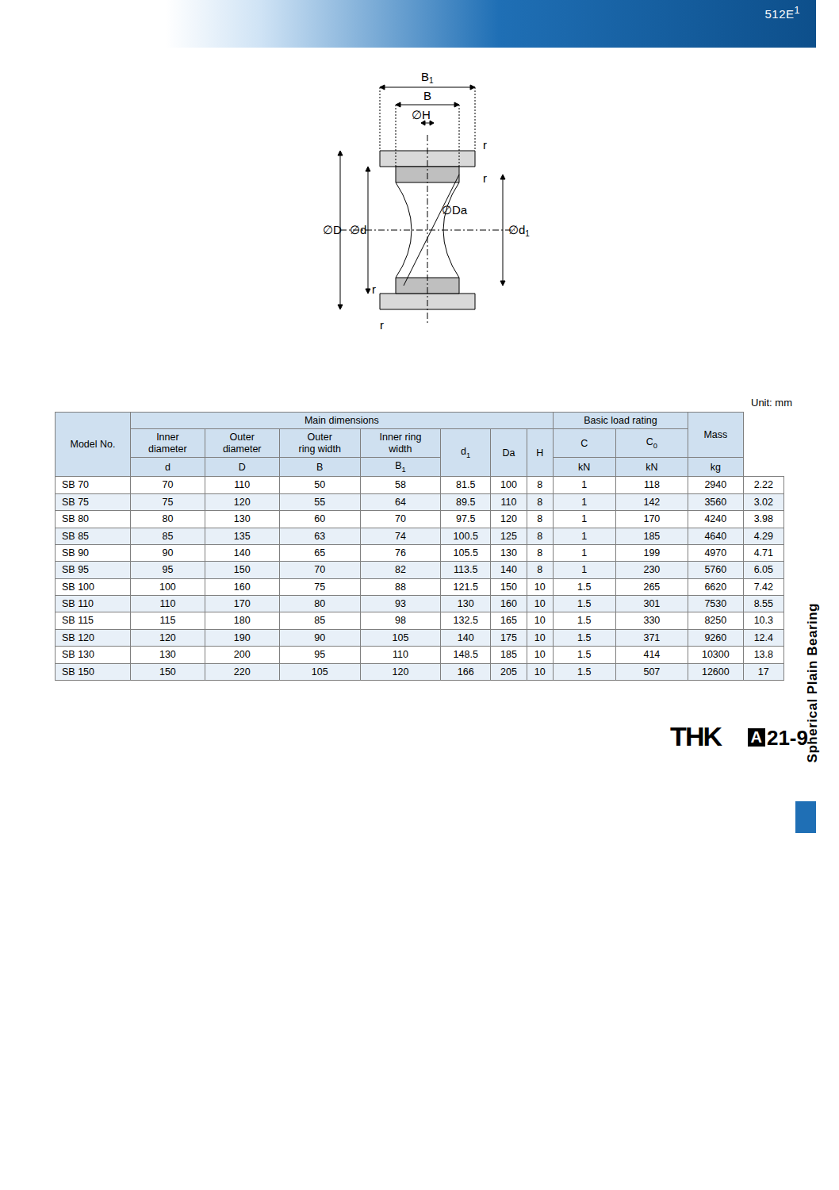512E1
B1 B ∅H ∅D ∅d ∅d1 ∅Da r r r r
Unit: mm
| Model No. | Main dimensions | Basic load rating | Mass |
| --- | --- | --- | --- |
| Inner diameter | Outer diameter | Outer ring width | Inner ring width | d 1 | Da | H | C | C 0 |
| d | D | B | B 1 | kN | kN | kg |
| SB 70 | 70 | 110 | 50 | 58 | 81.5 | 100 | 8 | 1 | 118 | 2940 | 2.22 |
| SB 75 | 75 | 120 | 55 | 64 | 89.5 | 110 | 8 | 1 | 142 | 3560 | 3.02 |
| SB 80 | 80 | 130 | 60 | 70 | 97.5 | 120 | 8 | 1 | 170 | 4240 | 3.98 |
| SB 85 | 85 | 135 | 63 | 74 | 100.5 | 125 | 8 | 1 | 185 | 4640 | 4.29 |
| SB 90 | 90 | 140 | 65 | 76 | 105.5 | 130 | 8 | 1 | 199 | 4970 | 4.71 |
| SB 95 | 95 | 150 | 70 | 82 | 113.5 | 140 | 8 | 1 | 230 | 5760 | 6.05 |
| SB 100 | 100 | 160 | 75 | 88 | 121.5 | 150 | 10 | 1.5 | 265 | 6620 | 7.42 |
| SB 110 | 110 | 170 | 80 | 93 | 130 | 160 | 10 | 1.5 | 301 | 7530 | 8.55 |
| SB 115 | 115 | 180 | 85 | 98 | 132.5 | 165 | 10 | 1.5 | 330 | 8250 | 10.3 |
| SB 120 | 120 | 190 | 90 | 105 | 140 | 175 | 10 | 1.5 | 371 | 9260 | 12.4 |
| SB 130 | 130 | 200 | 95 | 110 | 148.5 | 185 | 10 | 1.5 | 414 | 10300 | 13.8 |
| SB 150 | 150 | 220 | 105 | 120 | 166 | 205 | 10 | 1.5 | 507 | 12600 | 17 |
Spherical Plain Bearing
THK
A21-9